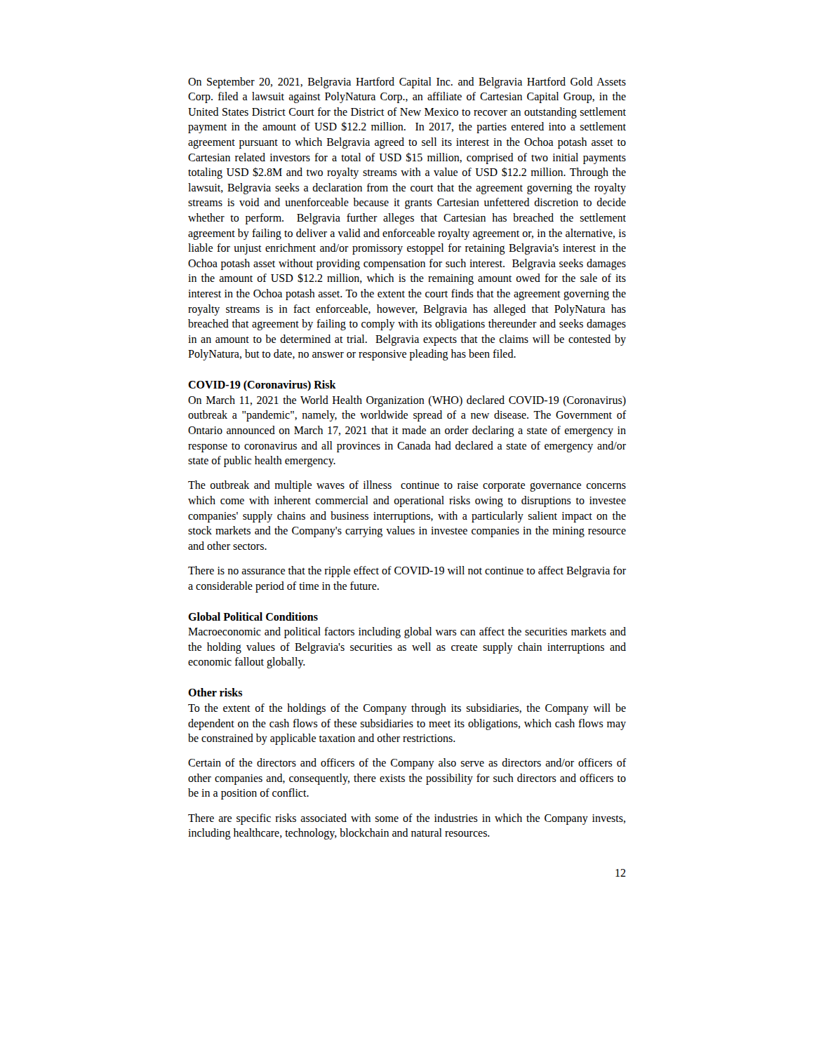On September 20, 2021, Belgravia Hartford Capital Inc. and Belgravia Hartford Gold Assets Corp. filed a lawsuit against PolyNatura Corp., an affiliate of Cartesian Capital Group, in the United States District Court for the District of New Mexico to recover an outstanding settlement payment in the amount of USD $12.2 million. In 2017, the parties entered into a settlement agreement pursuant to which Belgravia agreed to sell its interest in the Ochoa potash asset to Cartesian related investors for a total of USD $15 million, comprised of two initial payments totaling USD $2.8M and two royalty streams with a value of USD $12.2 million. Through the lawsuit, Belgravia seeks a declaration from the court that the agreement governing the royalty streams is void and unenforceable because it grants Cartesian unfettered discretion to decide whether to perform. Belgravia further alleges that Cartesian has breached the settlement agreement by failing to deliver a valid and enforceable royalty agreement or, in the alternative, is liable for unjust enrichment and/or promissory estoppel for retaining Belgravia's interest in the Ochoa potash asset without providing compensation for such interest. Belgravia seeks damages in the amount of USD $12.2 million, which is the remaining amount owed for the sale of its interest in the Ochoa potash asset. To the extent the court finds that the agreement governing the royalty streams is in fact enforceable, however, Belgravia has alleged that PolyNatura has breached that agreement by failing to comply with its obligations thereunder and seeks damages in an amount to be determined at trial. Belgravia expects that the claims will be contested by PolyNatura, but to date, no answer or responsive pleading has been filed.
COVID-19 (Coronavirus) Risk
On March 11, 2021 the World Health Organization (WHO) declared COVID-19 (Coronavirus) outbreak a "pandemic", namely, the worldwide spread of a new disease. The Government of Ontario announced on March 17, 2021 that it made an order declaring a state of emergency in response to coronavirus and all provinces in Canada had declared a state of emergency and/or state of public health emergency.
The outbreak and multiple waves of illness continue to raise corporate governance concerns which come with inherent commercial and operational risks owing to disruptions to investee companies' supply chains and business interruptions, with a particularly salient impact on the stock markets and the Company's carrying values in investee companies in the mining resource and other sectors.
There is no assurance that the ripple effect of COVID-19 will not continue to affect Belgravia for a considerable period of time in the future.
Global Political Conditions
Macroeconomic and political factors including global wars can affect the securities markets and the holding values of Belgravia's securities as well as create supply chain interruptions and economic fallout globally.
Other risks
To the extent of the holdings of the Company through its subsidiaries, the Company will be dependent on the cash flows of these subsidiaries to meet its obligations, which cash flows may be constrained by applicable taxation and other restrictions.
Certain of the directors and officers of the Company also serve as directors and/or officers of other companies and, consequently, there exists the possibility for such directors and officers to be in a position of conflict.
There are specific risks associated with some of the industries in which the Company invests, including healthcare, technology, blockchain and natural resources.
12